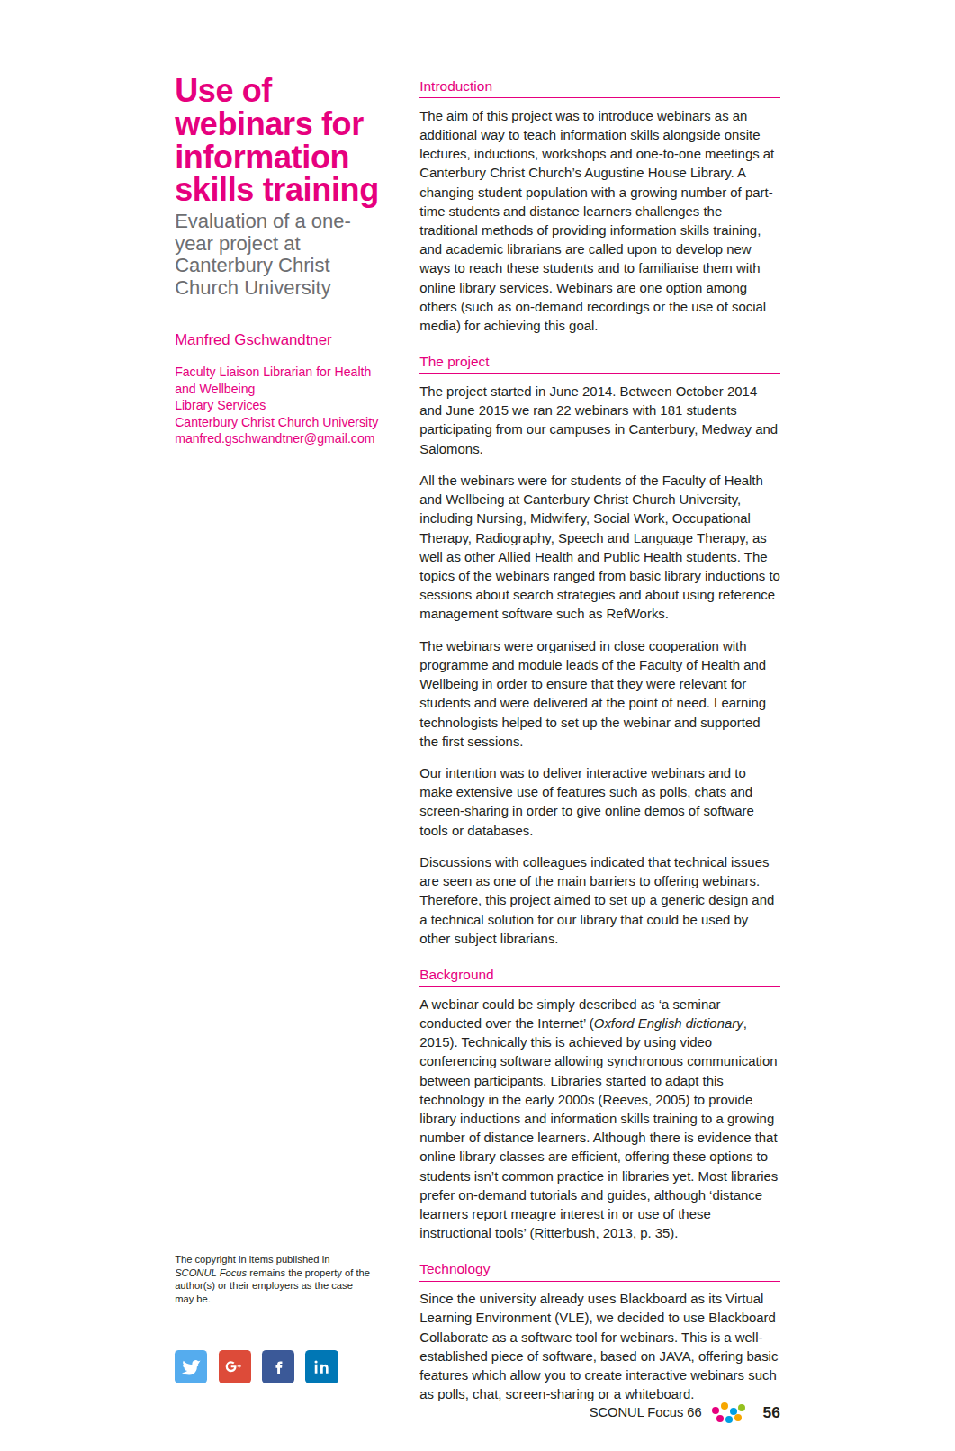Use of webinars for information skills training
Evaluation of a one-year project at Canterbury Christ Church University
Manfred Gschwandtner
Faculty Liaison Librarian for Health and Wellbeing
Library Services
Canterbury Christ Church University
manfred.gschwandtner@gmail.com
The copyright in items published in SCONUL Focus remains the property of the author(s) or their employers as the case may be.
Introduction
The aim of this project was to introduce webinars as an additional way to teach information skills alongside onsite lectures, inductions, workshops and one-to-one meetings at Canterbury Christ Church’s Augustine House Library. A changing student population with a growing number of part-time students and distance learners challenges the traditional methods of providing information skills training, and academic librarians are called upon to develop new ways to reach these students and to familiarise them with online library services. Webinars are one option among others (such as on-demand recordings or the use of social media) for achieving this goal.
The project
The project started in June 2014. Between October 2014 and June 2015 we ran 22 webinars with 181 students participating from our campuses in Canterbury, Medway and Salomons.
All the webinars were for students of the Faculty of Health and Wellbeing at Canterbury Christ Church University, including Nursing, Midwifery, Social Work, Occupational Therapy, Radiography, Speech and Language Therapy, as well as other Allied Health and Public Health students. The topics of the webinars ranged from basic library inductions to sessions about search strategies and about using reference management software such as RefWorks.
The webinars were organised in close cooperation with programme and module leads of the Faculty of Health and Wellbeing in order to ensure that they were relevant for students and were delivered at the point of need. Learning technologists helped to set up the webinar and supported the first sessions.
Our intention was to deliver interactive webinars and to make extensive use of features such as polls, chats and screen-sharing in order to give online demos of software tools or databases.
Discussions with colleagues indicated that technical issues are seen as one of the main barriers to offering webinars. Therefore, this project aimed to set up a generic design and a technical solution for our library that could be used by other subject librarians.
Background
A webinar could be simply described as ‘a seminar conducted over the Internet’ (Oxford English dictionary, 2015). Technically this is achieved by using video conferencing software allowing synchronous communication between participants. Libraries started to adapt this technology in the early 2000s (Reeves, 2005) to provide library inductions and information skills training to a growing number of distance learners. Although there is evidence that online library classes are efficient, offering these options to students isn’t common practice in libraries yet. Most libraries prefer on-demand tutorials and guides, although ‘distance learners report meagre interest in or use of these instructional tools’ (Ritterbush, 2013, p. 35).
Technology
Since the university already uses Blackboard as its Virtual Learning Environment (VLE), we decided to use Blackboard Collaborate as a software tool for webinars. This is a well- established piece of software, based on JAVA, offering basic features which allow you to create interactive webinars such as polls, chat, screen-sharing or a whiteboard.
SCONUL Focus 66 56